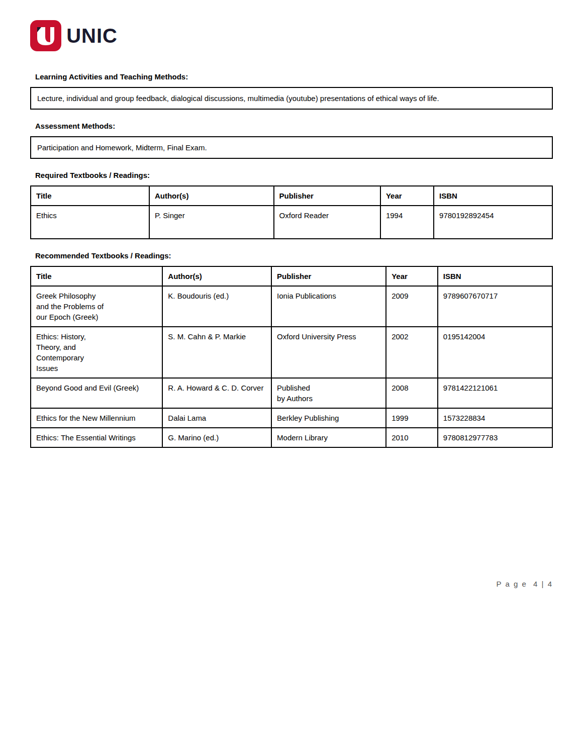UNIC
Learning Activities and Teaching Methods:
Lecture, individual and group feedback, dialogical discussions, multimedia (youtube) presentations of ethical ways of life.
Assessment Methods:
Participation and Homework, Midterm, Final Exam.
Required Textbooks / Readings:
| Title | Author(s) | Publisher | Year | ISBN |
| --- | --- | --- | --- | --- |
| Ethics | P. Singer | Oxford Reader | 1994 | 9780192892454 |
Recommended Textbooks / Readings:
| Title | Author(s) | Publisher | Year | ISBN |
| --- | --- | --- | --- | --- |
| Greek Philosophy and the Problems of our Epoch (Greek) | K. Boudouris (ed.) | Ionia Publications | 2009 | 9789607670717 |
| Ethics: History, Theory, and Contemporary Issues | S. M. Cahn & P. Markie | Oxford University Press | 2002 | 0195142004 |
| Beyond Good and Evil (Greek) | R. A. Howard & C. D. Corver | Published by Authors | 2008 | 9781422121061 |
| Ethics for the New Millennium | Dalai Lama | Berkley Publishing | 1999 | 1573228834 |
| Ethics: The Essential Writings | G. Marino (ed.) | Modern Library | 2010 | 9780812977783 |
P a g e 4 | 4